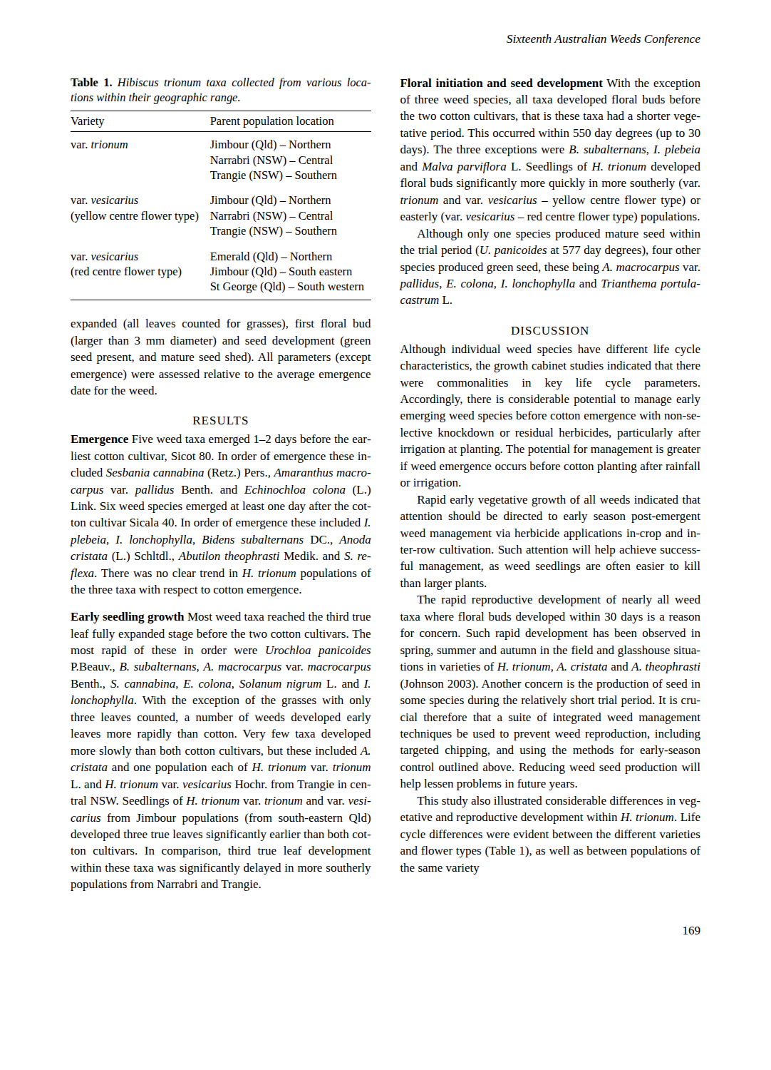Sixteenth Australian Weeds Conference
Table 1. Hibiscus trionum taxa collected from various locations within their geographic range.
| Variety | Parent population location |
| --- | --- |
| var. trionum | Jimbour (Qld) – Northern Narrabri (NSW) – Central Trangie (NSW) – Southern |
| var. vesicarius (yellow centre flower type) | Jimbour (Qld) – Northern Narrabri (NSW) – Central Trangie (NSW) – Southern |
| var. vesicarius (red centre flower type) | Emerald (Qld) – Northern Jimbour (Qld) – South eastern St George (Qld) – South western |
expanded (all leaves counted for grasses), first floral bud (larger than 3 mm diameter) and seed development (green seed present, and mature seed shed). All parameters (except emergence) were assessed relative to the average emergence date for the weed.
RESULTS
Emergence Five weed taxa emerged 1–2 days before the earliest cotton cultivar, Sicot 80. In order of emergence these included Sesbania cannabina (Retz.) Pers., Amaranthus macrocarpus var. pallidus Benth. and Echinochloa colona (L.) Link. Six weed species emerged at least one day after the cotton cultivar Sicala 40. In order of emergence these included I. plebeia, I. lonchophylla, Bidens subalternans DC., Anoda cristata (L.) Schltdl., Abutilon theophrasti Medik. and S. reflexa. There was no clear trend in H. trionum populations of the three taxa with respect to cotton emergence.
Early seedling growth Most weed taxa reached the third true leaf fully expanded stage before the two cotton cultivars. The most rapid of these in order were Urochloa panicoides P.Beauv., B. subalternans, A. macrocarpus var. macrocarpus Benth., S. cannabina, E. colona, Solanum nigrum L. and I. lonchophylla. With the exception of the grasses with only three leaves counted, a number of weeds developed early leaves more rapidly than cotton. Very few taxa developed more slowly than both cotton cultivars, but these included A. cristata and one population each of H. trionum var. trionum L. and H. trionum var. vesicarius Hochr. from Trangie in central NSW. Seedlings of H. trionum var. trionum and var. vesicarius from Jimbour populations (from south-eastern Qld) developed three true leaves significantly earlier than both cotton cultivars. In comparison, third true leaf development within these taxa was significantly delayed in more southerly populations from Narrabri and Trangie.
Floral initiation and seed development With the exception of three weed species, all taxa developed floral buds before the two cotton cultivars, that is these taxa had a shorter vegetative period. This occurred within 550 day degrees (up to 30 days). The three exceptions were B. subalternans, I. plebeia and Malva parviflora L. Seedlings of H. trionum developed floral buds significantly more quickly in more southerly (var. trionum and var. vesicarius – yellow centre flower type) or easterly (var. vesicarius – red centre flower type) populations.
Although only one species produced mature seed within the trial period (U. panicoides at 577 day degrees), four other species produced green seed, these being A. macrocarpus var. pallidus, E. colona, I. lonchophylla and Trianthema portulacastrum L.
DISCUSSION
Although individual weed species have different life cycle characteristics, the growth cabinet studies indicated that there were commonalities in key life cycle parameters. Accordingly, there is considerable potential to manage early emerging weed species before cotton emergence with non-selective knockdown or residual herbicides, particularly after irrigation at planting. The potential for management is greater if weed emergence occurs before cotton planting after rainfall or irrigation.
Rapid early vegetative growth of all weeds indicated that attention should be directed to early season post-emergent weed management via herbicide applications in-crop and inter-row cultivation. Such attention will help achieve successful management, as weed seedlings are often easier to kill than larger plants.
The rapid reproductive development of nearly all weed taxa where floral buds developed within 30 days is a reason for concern. Such rapid development has been observed in spring, summer and autumn in the field and glasshouse situations in varieties of H. trionum, A. cristata and A. theophrasti (Johnson 2003). Another concern is the production of seed in some species during the relatively short trial period. It is crucial therefore that a suite of integrated weed management techniques be used to prevent weed reproduction, including targeted chipping, and using the methods for early-season control outlined above. Reducing weed seed production will help lessen problems in future years.
This study also illustrated considerable differences in vegetative and reproductive development within H. trionum. Life cycle differences were evident between the different varieties and flower types (Table 1), as well as between populations of the same variety
169